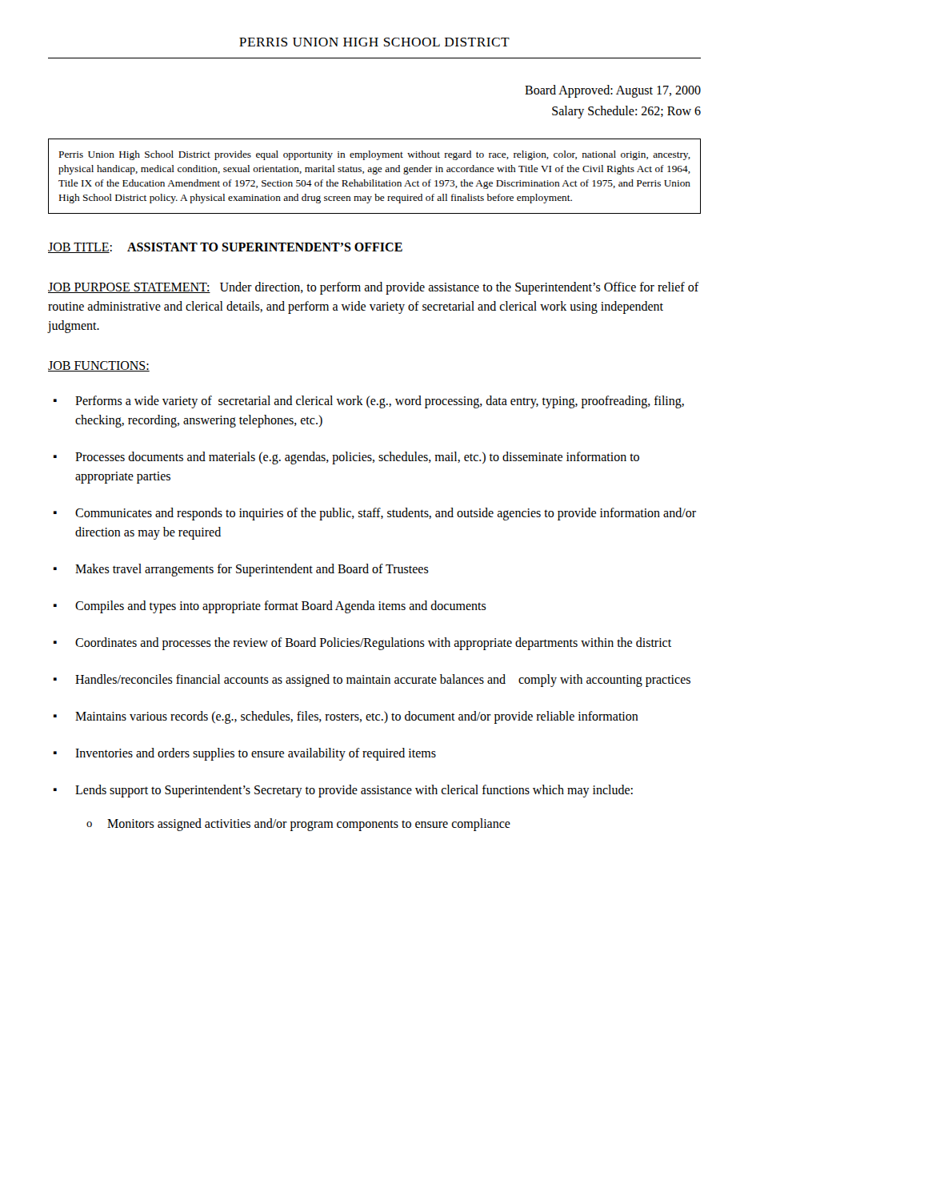PERRIS UNION HIGH SCHOOL DISTRICT
Board Approved: August 17, 2000
Salary Schedule: 262; Row 6
Perris Union High School District provides equal opportunity in employment without regard to race, religion, color, national origin, ancestry, physical handicap, medical condition, sexual orientation, marital status, age and gender in accordance with Title VI of the Civil Rights Act of 1964, Title IX of the Education Amendment of 1972, Section 504 of the Rehabilitation Act of 1973, the Age Discrimination Act of 1975, and Perris Union High School District policy. A physical examination and drug screen may be required of all finalists before employment.
JOB TITLE:ASSISTANT TO SUPERINTENDENT’S OFFICE
JOB PURPOSE STATEMENT: Under direction, to perform and provide assistance to the Superintendent’s Office for relief of routine administrative and clerical details, and perform a wide variety of secretarial and clerical work using independent judgment.
JOB FUNCTIONS:
Performs a wide variety of secretarial and clerical work (e.g., word processing, data entry, typing, proofreading, filing, checking, recording, answering telephones, etc.)
Processes documents and materials (e.g. agendas, policies, schedules, mail, etc.) to disseminate information to appropriate parties
Communicates and responds to inquiries of the public, staff, students, and outside agencies to provide information and/or direction as may be required
Makes travel arrangements for Superintendent and Board of Trustees
Compiles and types into appropriate format Board Agenda items and documents
Coordinates and processes the review of Board Policies/Regulations with appropriate departments within the district
Handles/reconciles financial accounts as assigned to maintain accurate balances and comply with accounting practices
Maintains various records (e.g., schedules, files, rosters, etc.) to document and/or provide reliable information
Inventories and orders supplies to ensure availability of required items
Lends support to Superintendent’s Secretary to provide assistance with clerical functions which may include:
Monitors assigned activities and/or program components to ensure compliance